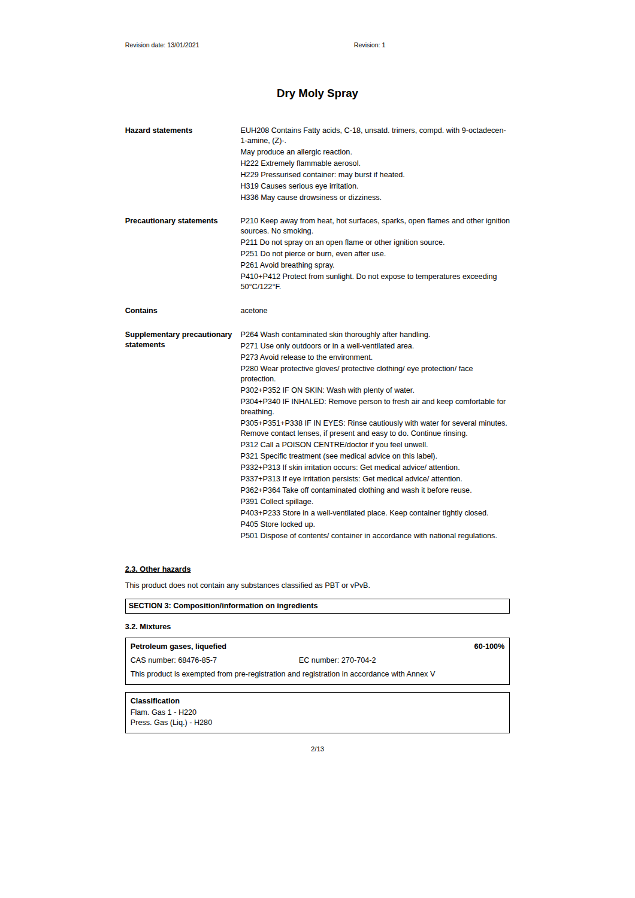Revision date: 13/01/2021
Revision: 1
Dry Moly Spray
| Hazard statements | EUH208 Contains Fatty acids, C-18, unsatd. trimers, compd. with 9-octadecen-1-amine, (Z)-. May produce an allergic reaction. H222 Extremely flammable aerosol. H229 Pressurised container: may burst if heated. H319 Causes serious eye irritation. H336 May cause drowsiness or dizziness. |
| Precautionary statements | P210 Keep away from heat, hot surfaces, sparks, open flames and other ignition sources. No smoking. P211 Do not spray on an open flame or other ignition source. P251 Do not pierce or burn, even after use. P261 Avoid breathing spray. P410+P412 Protect from sunlight. Do not expose to temperatures exceeding 50°C/122°F. |
| Contains | acetone |
| Supplementary precautionary statements | P264 Wash contaminated skin thoroughly after handling. P271 Use only outdoors or in a well-ventilated area. P273 Avoid release to the environment. P280 Wear protective gloves/ protective clothing/ eye protection/ face protection. P302+P352 IF ON SKIN: Wash with plenty of water. P304+P340 IF INHALED: Remove person to fresh air and keep comfortable for breathing. P305+P351+P338 IF IN EYES: Rinse cautiously with water for several minutes. Remove contact lenses, if present and easy to do. Continue rinsing. P312 Call a POISON CENTRE/doctor if you feel unwell. P321 Specific treatment (see medical advice on this label). P332+P313 If skin irritation occurs: Get medical advice/ attention. P337+P313 If eye irritation persists: Get medical advice/ attention. P362+P364 Take off contaminated clothing and wash it before reuse. P391 Collect spillage. P403+P233 Store in a well-ventilated place. Keep container tightly closed. P405 Store locked up. P501 Dispose of contents/ container in accordance with national regulations. |
2.3. Other hazards
This product does not contain any substances classified as PBT or vPvB.
SECTION 3: Composition/information on ingredients
3.2. Mixtures
Petroleum gases, liquefied 60-100%
CAS number: 68476-85-7 EC number: 270-704-2
This product is exempted from pre-registration and registration in accordance with Annex V
Classification
Flam. Gas 1 - H220
Press. Gas (Liq.) - H280
2/13